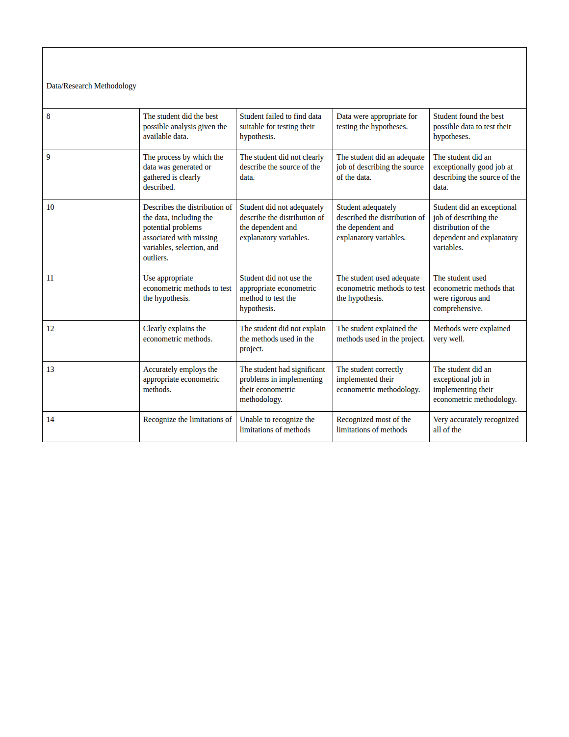| Data/Research Methodology |
| 8 | The student did the best possible analysis given the available data. | Student failed to find data suitable for testing their hypothesis. | Data were appropriate for testing the hypotheses. | Student found the best possible data to test their hypotheses. |
| 9 | The process by which the data was generated or gathered is clearly described. | The student did not clearly describe the source of the data. | The student did an adequate job of describing the source of the data. | The student did an exceptionally good job at describing the source of the data. |
| 10 | Describes the distribution of the data, including the potential problems associated with missing variables, selection, and outliers. | Student did not adequately describe the distribution of the dependent and explanatory variables. | Student adequately described the distribution of the dependent and explanatory variables. | Student did an exceptional job of describing the distribution of the dependent and explanatory variables. |
| 11 | Use appropriate econometric methods to test the hypothesis. | Student did not use the appropriate econometric method to test the hypothesis. | The student used adequate econometric methods to test the hypothesis. | The student used econometric methods that were rigorous and comprehensive. |
| 12 | Clearly explains the econometric methods. | The student did not explain the methods used in the project. | The student explained the methods used in the project. | Methods were explained very well. |
| 13 | Accurately employs the appropriate econometric methods. | The student had significant problems in implementing their econometric methodology. | The student correctly implemented their econometric methodology. | The student did an exceptional job in implementing their econometric methodology. |
| 14 | Recognize the limitations of | Unable to recognize the limitations of methods | Recognized most of the limitations of methods | Very accurately recognized all of the |